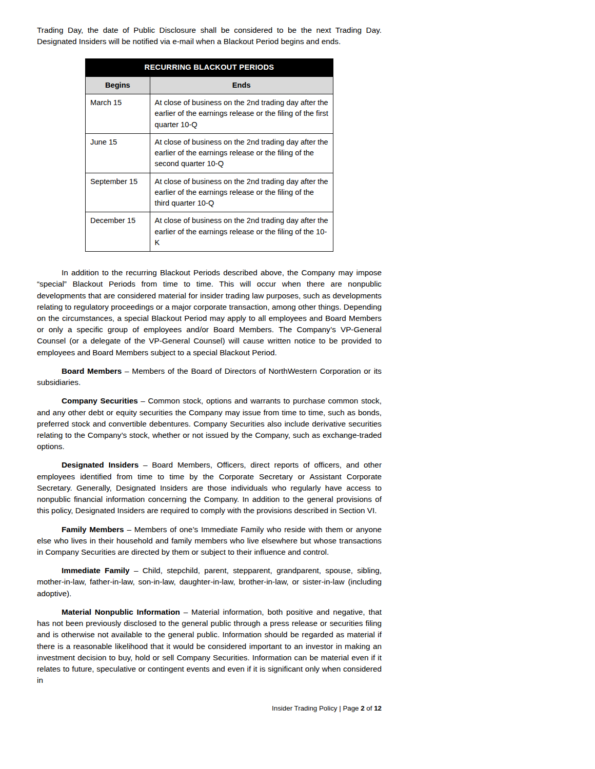Trading Day, the date of Public Disclosure shall be considered to be the next Trading Day. Designated Insiders will be notified via e-mail when a Blackout Period begins and ends.
| RECURRING BLACKOUT PERIODS |
| --- |
| Begins | Ends |
| March 15 | At close of business on the 2nd trading day after the earlier of the earnings release or the filing of the first quarter 10-Q |
| June 15 | At close of business on the 2nd trading day after the earlier of the earnings release or the filing of the second quarter 10-Q |
| September 15 | At close of business on the 2nd trading day after the earlier of the earnings release or the filing of the third quarter 10-Q |
| December 15 | At close of business on the 2nd trading day after the earlier of the earnings release or the filing of the 10-K |
In addition to the recurring Blackout Periods described above, the Company may impose “special” Blackout Periods from time to time. This will occur when there are nonpublic developments that are considered material for insider trading law purposes, such as developments relating to regulatory proceedings or a major corporate transaction, among other things. Depending on the circumstances, a special Blackout Period may apply to all employees and Board Members or only a specific group of employees and/or Board Members. The Company’s VP-General Counsel (or a delegate of the VP-General Counsel) will cause written notice to be provided to employees and Board Members subject to a special Blackout Period.
Board Members – Members of the Board of Directors of NorthWestern Corporation or its subsidiaries.
Company Securities – Common stock, options and warrants to purchase common stock, and any other debt or equity securities the Company may issue from time to time, such as bonds, preferred stock and convertible debentures. Company Securities also include derivative securities relating to the Company’s stock, whether or not issued by the Company, such as exchange-traded options.
Designated Insiders – Board Members, Officers, direct reports of officers, and other employees identified from time to time by the Corporate Secretary or Assistant Corporate Secretary. Generally, Designated Insiders are those individuals who regularly have access to nonpublic financial information concerning the Company. In addition to the general provisions of this policy, Designated Insiders are required to comply with the provisions described in Section VI.
Family Members – Members of one’s Immediate Family who reside with them or anyone else who lives in their household and family members who live elsewhere but whose transactions in Company Securities are directed by them or subject to their influence and control.
Immediate Family – Child, stepchild, parent, stepparent, grandparent, spouse, sibling, mother-in-law, father-in-law, son-in-law, daughter-in-law, brother-in-law, or sister-in-law (including adoptive).
Material Nonpublic Information – Material information, both positive and negative, that has not been previously disclosed to the general public through a press release or securities filing and is otherwise not available to the general public. Information should be regarded as material if there is a reasonable likelihood that it would be considered important to an investor in making an investment decision to buy, hold or sell Company Securities. Information can be material even if it relates to future, speculative or contingent events and even if it is significant only when considered in
Insider Trading Policy | Page 2 of 12